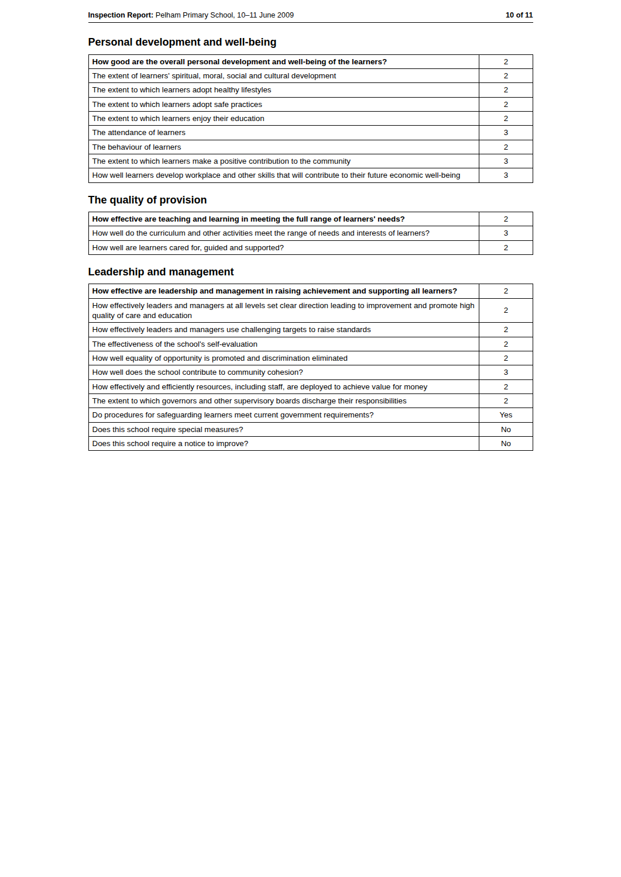Inspection Report: Pelham Primary School, 10–11 June 2009
10 of 11
Personal development and well-being
| How good are the overall personal development and well-being of the learners? | 2 |
| The extent of learners' spiritual, moral, social and cultural development | 2 |
| The extent to which learners adopt healthy lifestyles | 2 |
| The extent to which learners adopt safe practices | 2 |
| The extent to which learners enjoy their education | 2 |
| The attendance of learners | 3 |
| The behaviour of learners | 2 |
| The extent to which learners make a positive contribution to the community | 3 |
| How well learners develop workplace and other skills that will contribute to their future economic well-being | 3 |
The quality of provision
| How effective are teaching and learning in meeting the full range of learners' needs? | 2 |
| How well do the curriculum and other activities meet the range of needs and interests of learners? | 3 |
| How well are learners cared for, guided and supported? | 2 |
Leadership and management
| How effective are leadership and management in raising achievement and supporting all learners? | 2 |
| How effectively leaders and managers at all levels set clear direction leading to improvement and promote high quality of care and education | 2 |
| How effectively leaders and managers use challenging targets to raise standards | 2 |
| The effectiveness of the school's self-evaluation | 2 |
| How well equality of opportunity is promoted and discrimination eliminated | 2 |
| How well does the school contribute to community cohesion? | 3 |
| How effectively and efficiently resources, including staff, are deployed to achieve value for money | 2 |
| The extent to which governors and other supervisory boards discharge their responsibilities | 2 |
| Do procedures for safeguarding learners meet current government requirements? | Yes |
| Does this school require special measures? | No |
| Does this school require a notice to improve? | No |